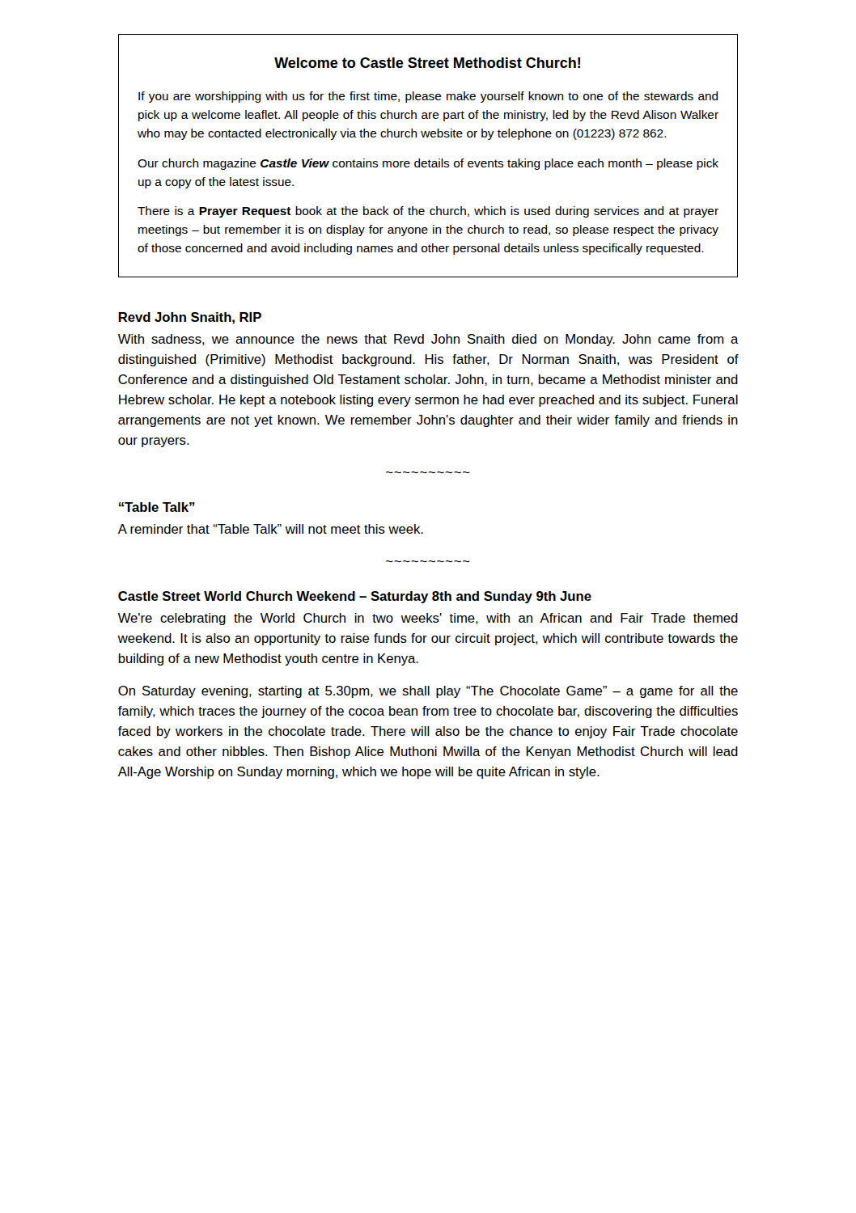Welcome to Castle Street Methodist Church!
If you are worshipping with us for the first time, please make yourself known to one of the stewards and pick up a welcome leaflet. All people of this church are part of the ministry, led by the Revd Alison Walker who may be contacted electronically via the church website or by telephone on (01223) 872 862.
Our church magazine Castle View contains more details of events taking place each month – please pick up a copy of the latest issue.
There is a Prayer Request book at the back of the church, which is used during services and at prayer meetings – but remember it is on display for anyone in the church to read, so please respect the privacy of those concerned and avoid including names and other personal details unless specifically requested.
Revd John Snaith, RIP
With sadness, we announce the news that Revd John Snaith died on Monday. John came from a distinguished (Primitive) Methodist background. His father, Dr Norman Snaith, was President of Conference and a distinguished Old Testament scholar. John, in turn, became a Methodist minister and Hebrew scholar. He kept a notebook listing every sermon he had ever preached and its subject. Funeral arrangements are not yet known. We remember John's daughter and their wider family and friends in our prayers.
~~~~~~~~~~
“Table Talk”
A reminder that “Table Talk” will not meet this week.
~~~~~~~~~~
Castle Street World Church Weekend – Saturday 8th and Sunday 9th June
We're celebrating the World Church in two weeks' time, with an African and Fair Trade themed weekend. It is also an opportunity to raise funds for our circuit project, which will contribute towards the building of a new Methodist youth centre in Kenya.
On Saturday evening, starting at 5.30pm, we shall play “The Chocolate Game” – a game for all the family, which traces the journey of the cocoa bean from tree to chocolate bar, discovering the difficulties faced by workers in the chocolate trade. There will also be the chance to enjoy Fair Trade chocolate cakes and other nibbles. Then Bishop Alice Muthoni Mwilla of the Kenyan Methodist Church will lead All-Age Worship on Sunday morning, which we hope will be quite African in style.